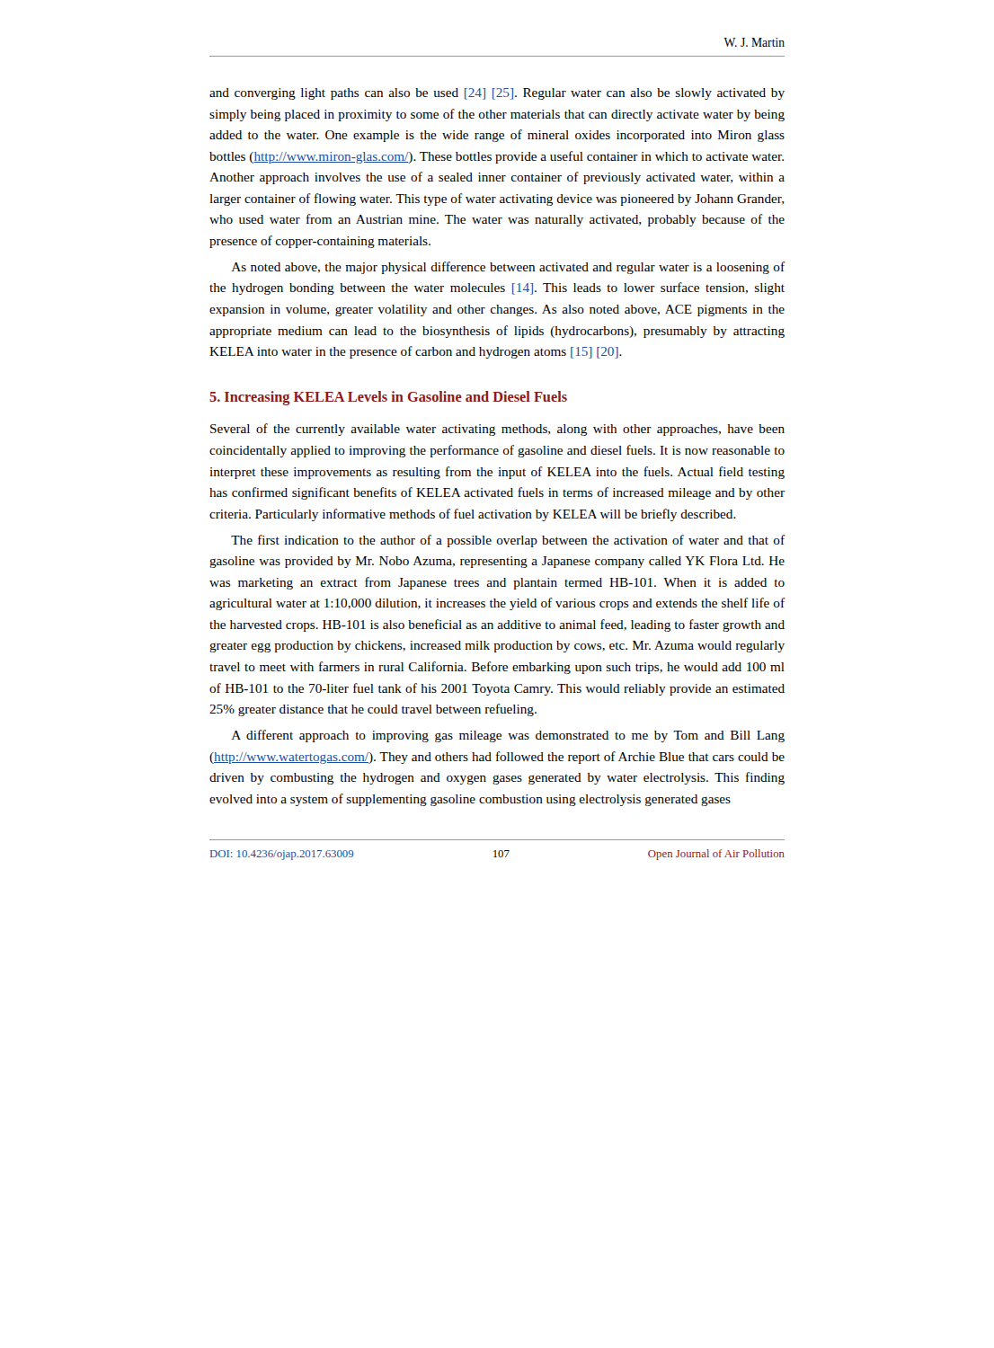W. J. Martin
and converging light paths can also be used [24] [25]. Regular water can also be slowly activated by simply being placed in proximity to some of the other materials that can directly activate water by being added to the water. One example is the wide range of mineral oxides incorporated into Miron glass bottles (http://www.miron-glas.com/). These bottles provide a useful container in which to activate water. Another approach involves the use of a sealed inner container of previously activated water, within a larger container of flowing water. This type of water activating device was pioneered by Johann Grander, who used water from an Austrian mine. The water was naturally activated, probably because of the presence of copper-containing materials.
As noted above, the major physical difference between activated and regular water is a loosening of the hydrogen bonding between the water molecules [14]. This leads to lower surface tension, slight expansion in volume, greater volatility and other changes. As also noted above, ACE pigments in the appropriate medium can lead to the biosynthesis of lipids (hydrocarbons), presumably by attracting KELEA into water in the presence of carbon and hydrogen atoms [15] [20].
5. Increasing KELEA Levels in Gasoline and Diesel Fuels
Several of the currently available water activating methods, along with other approaches, have been coincidentally applied to improving the performance of gasoline and diesel fuels. It is now reasonable to interpret these improvements as resulting from the input of KELEA into the fuels. Actual field testing has confirmed significant benefits of KELEA activated fuels in terms of increased mileage and by other criteria. Particularly informative methods of fuel activation by KELEA will be briefly described.
The first indication to the author of a possible overlap between the activation of water and that of gasoline was provided by Mr. Nobo Azuma, representing a Japanese company called YK Flora Ltd. He was marketing an extract from Japanese trees and plantain termed HB-101. When it is added to agricultural water at 1:10,000 dilution, it increases the yield of various crops and extends the shelf life of the harvested crops. HB-101 is also beneficial as an additive to animal feed, leading to faster growth and greater egg production by chickens, increased milk production by cows, etc. Mr. Azuma would regularly travel to meet with farmers in rural California. Before embarking upon such trips, he would add 100 ml of HB-101 to the 70-liter fuel tank of his 2001 Toyota Camry. This would reliably provide an estimated 25% greater distance that he could travel between refueling.
A different approach to improving gas mileage was demonstrated to me by Tom and Bill Lang (http://www.watertogas.com/). They and others had followed the report of Archie Blue that cars could be driven by combusting the hydrogen and oxygen gases generated by water electrolysis. This finding evolved into a system of supplementing gasoline combustion using electrolysis generated gases
DOI: 10.4236/ojap.2017.63009 107 Open Journal of Air Pollution